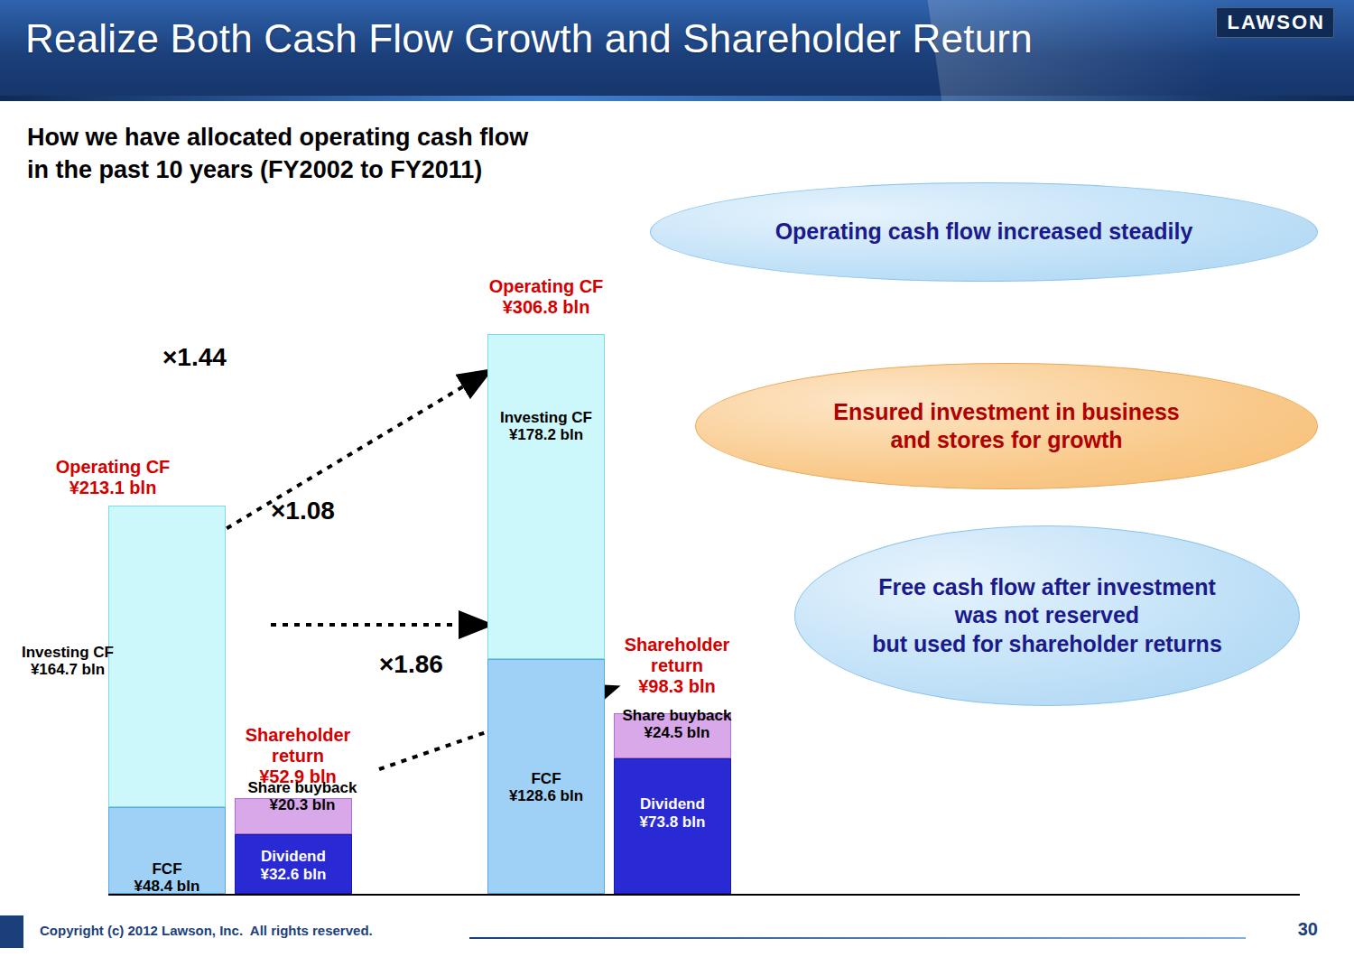Realize Both Cash Flow Growth and Shareholder Return
LAWSON
How we have allocated operating cash flow
in the past 10 years (FY2002 to FY2011)
Operating cash flow increased steadily
Ensured investment in business
and stores for growth
Free cash flow after investment
was not reserved
but used for shareholder returns
×1.44
×1.08
×1.86
Dividend
¥32.6 bln
Operating CF
¥213.1 bln
Investing CF
¥164.7 bln
FCF
¥48.4 bln
Shareholder
return
¥52.9 bln
Share buyback
¥20.3 bln
Dividend
¥73.8 bln
Operating CF
¥306.8 bln
Investing CF
¥178.2 bln
FCF
¥128.6 bln
Shareholder
return
¥98.3 bln
Share buyback
¥24.5 bln
FY2002-FY2006
FY2007-FY2011
Copyright (c) 2012 Lawson, Inc. All rights reserved.
30